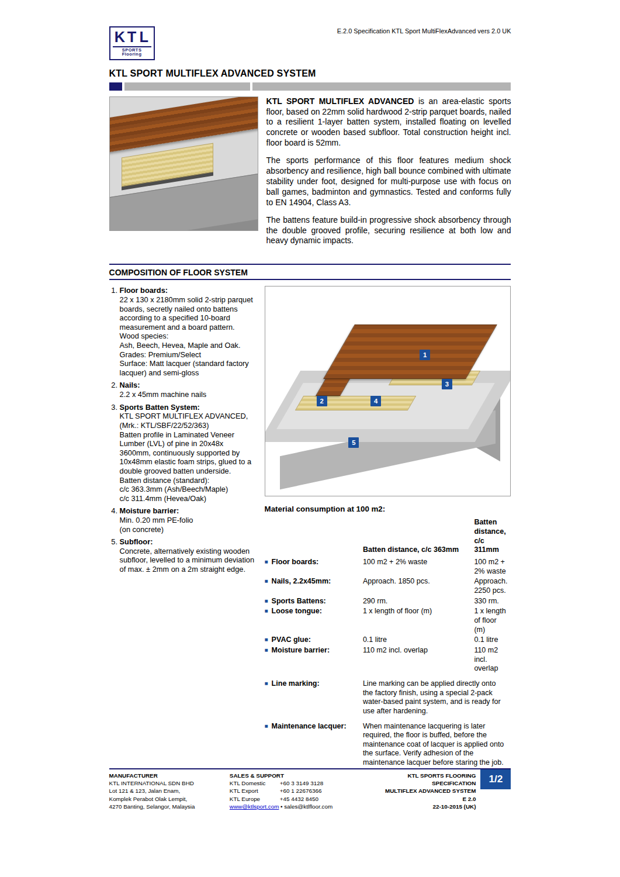KTL
SPORTS Flooring
E.2.0 Specification KTL Sport MultiFlexAdvanced vers 2.0 UK
KTL SPORT MULTIFLEX ADVANCED SYSTEM
KTL SPORT MULTIFLEX ADVANCED is an area-elastic sports floor, based on 22mm solid hardwood 2-strip parquet boards, nailed to a resilient 1-layer batten system, installed floating on levelled concrete or wooden based subfloor. Total construction height incl. floor board is 52mm.
The sports performance of this floor features medium shock absorbency and resilience, high ball bounce combined with ultimate stability under foot, designed for multi-purpose use with focus on ball games, badminton and gymnastics. Tested and conforms fully to EN 14904, Class A3.
The battens feature build-in progressive shock absorbency through the double grooved profile, securing resilience at both low and heavy dynamic impacts.
COMPOSITION OF FLOOR SYSTEM
Floor boards: 22 x 130 x 2180mm solid 2-strip parquet boards, secretly nailed onto battens according to a specified 10-board measurement and a board pattern. Wood species: Ash, Beech, Hevea, Maple and Oak. Grades: Premium/Select Surface: Matt lacquer (standard factory lacquer) and semi-gloss
Nails: 2.2 x 45mm machine nails
Sports Batten System: KTL SPORT MULTIFLEX ADVANCED, (Mrk.: KTL/SBF/22/52/363) Batten profile in Laminated Veneer Lumber (LVL) of pine in 20x48x 3600mm, continuously supported by 10x48mm elastic foam strips, glued to a double grooved batten underside. Batten distance (standard): c/c 363.3mm (Ash/Beech/Maple) c/c 311.4mm (Hevea/Oak)
Moisture barrier: Min. 0.20 mm PE-folio (on concrete)
Subfloor: Concrete, alternatively existing wooden subfloor, levelled to a minimum deviation of max. ± 2mm on a 2m straight edge.
1
2
3
4
5
Material consumption at 100 m2:
| | Batten distance, c/c 363mm | Batten distance, c/c 311mm |
| --- | --- | --- |
| Floor boards: | 100 m2 + 2% waste | 100 m2 + 2% waste |
| Nails, 2.2x45mm: | Approach. 1850 pcs. | Approach. 2250 pcs. |
| Sports Battens: | 290 rm. | 330 rm. |
| Loose tongue: | 1 x length of floor (m) | 1 x length of floor (m) |
| PVAC glue: | 0.1 litre | 0.1 litre |
| Moisture barrier: | 110 m2 incl. overlap | 110 m2 incl. overlap |
| Line marking: | Line marking can be applied directly onto the factory finish, using a special 2-pack water-based paint system, and is ready for use after hardening. |
| Maintenance lacquer: | When maintenance lacquering is later required, the floor is buffed, before the maintenance coat of lacquer is applied onto the surface. Verify adhesion of the maintenance lacquer before staring the job. |
MANUFACTURER
KTL INTERNATIONAL SDN BHD
Lot 121 & 123, Jalan Enam,
Komplek Perabot Olak Lempit,
4270 Banting, Selangor, Malaysia
SALES & SUPPORT
KTL Domestic+60 3 3149 3128
KTL Export+60 1 22676366
KTL Europe+45 4432 8450
www@ktlsport.com • sales@ktlfloor.com
KTL SPORTS FLOORING
SPECIFICATION
MULTIFLEX ADVANCED SYSTEM
E 2.0
22-10-2015 (UK)
1/2